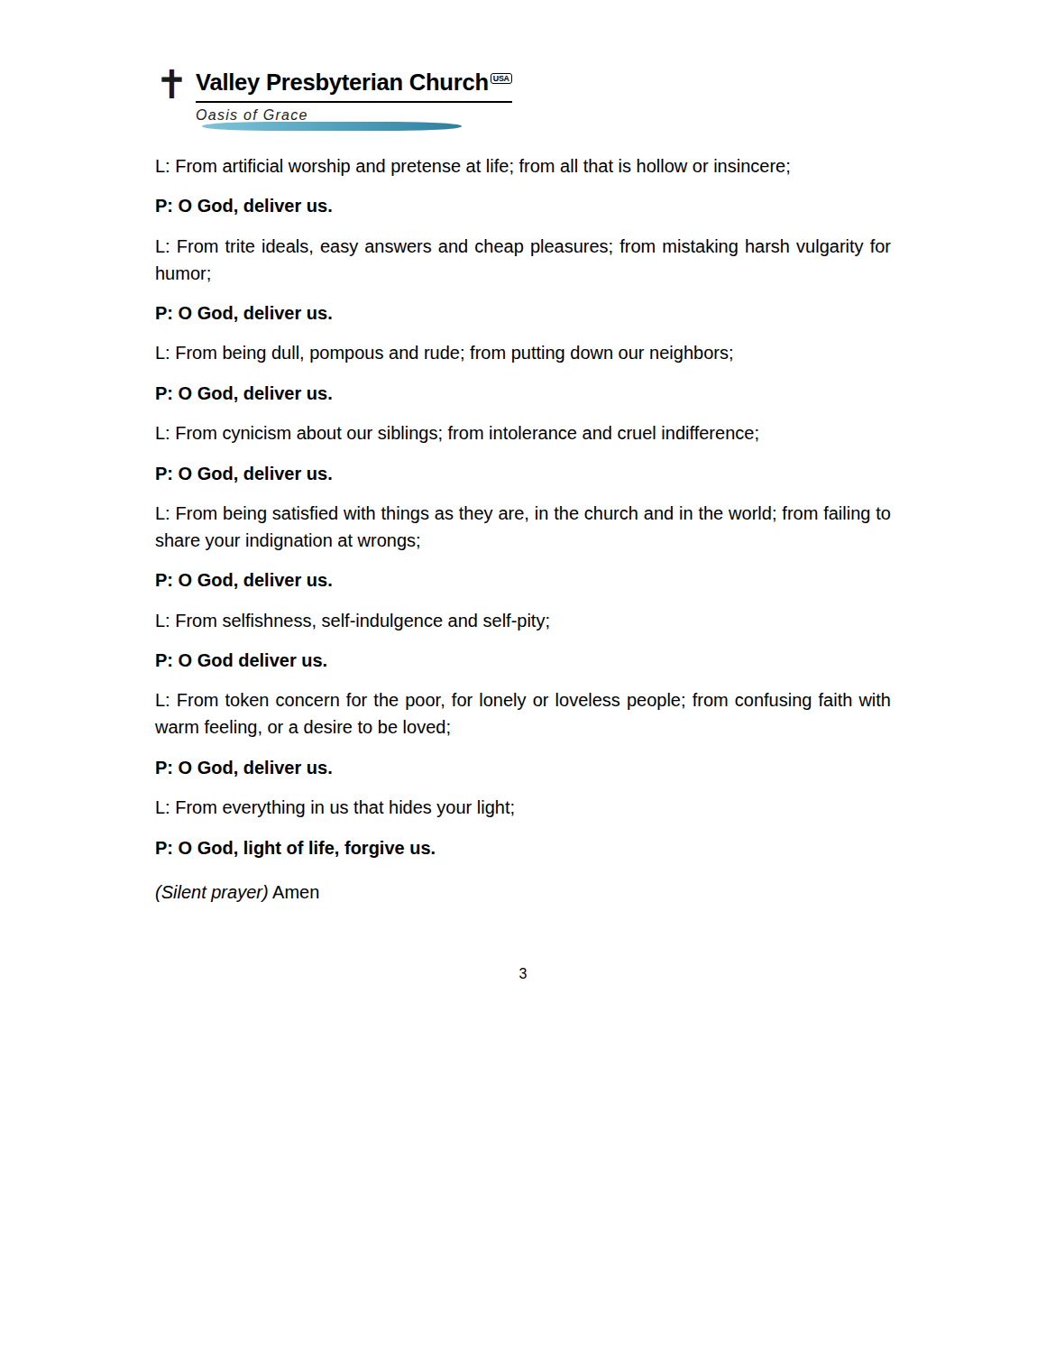✝ Valley Presbyterian ChurchUSA Oasis of Grace
L: From artificial worship and pretense at life; from all that is hollow or insincere;
P: O God, deliver us.
L: From trite ideals, easy answers and cheap pleasures; from mistaking harsh vulgarity for humor;
P: O God, deliver us.
L: From being dull, pompous and rude; from putting down our neighbors;
P: O God, deliver us.
L: From cynicism about our siblings; from intolerance and cruel indifference;
P: O God, deliver us.
L: From being satisfied with things as they are, in the church and in the world; from failing to share your indignation at wrongs;
P: O God, deliver us.
L: From selfishness, self-indulgence and self-pity;
P: O God deliver us.
L: From token concern for the poor, for lonely or loveless people; from confusing faith with warm feeling, or a desire to be loved;
P: O God, deliver us.
L: From everything in us that hides your light;
P: O God, light of life, forgive us.
(Silent prayer) Amen
3